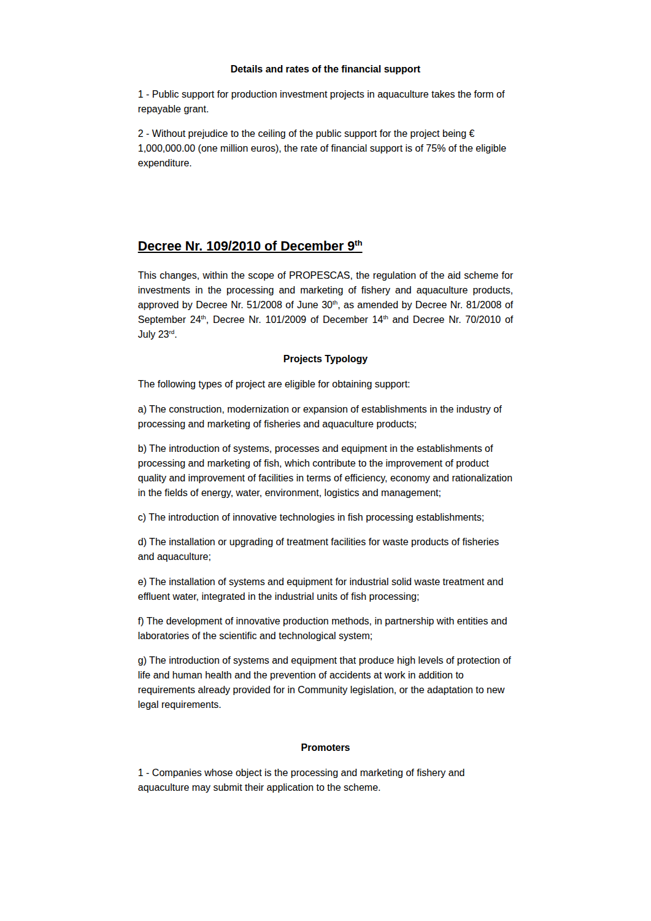Details and rates of the financial support
1 - Public support for production investment projects in aquaculture takes the form of repayable grant.
2 - Without prejudice to the ceiling of the public support for the project being € 1,000,000.00 (one million euros), the rate of financial support is of 75% of the eligible expenditure.
Decree Nr. 109/2010 of December 9th
This changes, within the scope of PROPESCAS, the regulation of the aid scheme for investments in the processing and marketing of fishery and aquaculture products, approved by Decree Nr. 51/2008 of June 30th, as amended by Decree Nr. 81/2008 of September 24th, Decree Nr. 101/2009 of December 14th and Decree Nr. 70/2010 of July 23rd.
Projects Typology
The following types of project are eligible for obtaining support:
a) The construction, modernization or expansion of establishments in the industry of processing and marketing of fisheries and aquaculture products;
b) The introduction of systems, processes and equipment in the establishments of processing and marketing of fish, which contribute to the improvement of product quality and improvement of facilities in terms of efficiency, economy and rationalization in the fields of energy, water, environment, logistics and management;
c) The introduction of innovative technologies in fish processing establishments;
d) The installation or upgrading of treatment facilities for waste products of fisheries and aquaculture;
e) The installation of systems and equipment for industrial solid waste treatment and effluent water, integrated in the industrial units of fish processing;
f) The development of innovative production methods, in partnership with entities and laboratories of the scientific and technological system;
g) The introduction of systems and equipment that produce high levels of protection of life and human health and the prevention of accidents at work in addition to requirements already provided for in Community legislation, or the adaptation to new legal requirements.
Promoters
1 - Companies whose object is the processing and marketing of fishery and aquaculture may submit their application to the scheme.